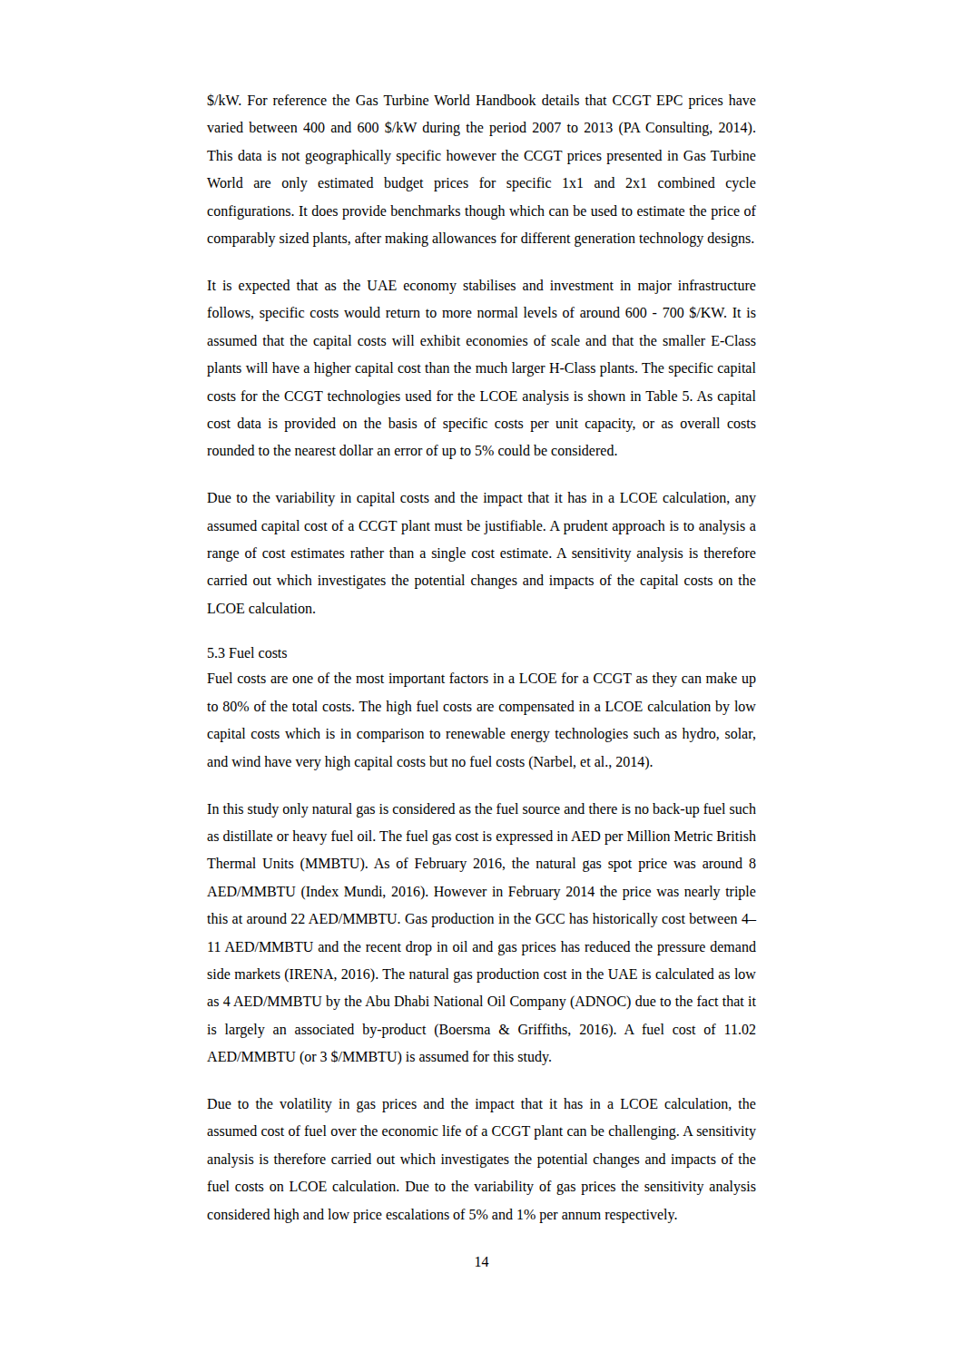$/kW. For reference the Gas Turbine World Handbook details that CCGT EPC prices have varied between 400 and 600 $/kW during the period 2007 to 2013 (PA Consulting, 2014). This data is not geographically specific however the CCGT prices presented in Gas Turbine World are only estimated budget prices for specific 1x1 and 2x1 combined cycle configurations. It does provide benchmarks though which can be used to estimate the price of comparably sized plants, after making allowances for different generation technology designs.
It is expected that as the UAE economy stabilises and investment in major infrastructure follows, specific costs would return to more normal levels of around 600 - 700 $/KW. It is assumed that the capital costs will exhibit economies of scale and that the smaller E-Class plants will have a higher capital cost than the much larger H-Class plants. The specific capital costs for the CCGT technologies used for the LCOE analysis is shown in Table 5. As capital cost data is provided on the basis of specific costs per unit capacity, or as overall costs rounded to the nearest dollar an error of up to 5% could be considered.
Due to the variability in capital costs and the impact that it has in a LCOE calculation, any assumed capital cost of a CCGT plant must be justifiable. A prudent approach is to analysis a range of cost estimates rather than a single cost estimate. A sensitivity analysis is therefore carried out which investigates the potential changes and impacts of the capital costs on the LCOE calculation.
5.3 Fuel costs
Fuel costs are one of the most important factors in a LCOE for a CCGT as they can make up to 80% of the total costs. The high fuel costs are compensated in a LCOE calculation by low capital costs which is in comparison to renewable energy technologies such as hydro, solar, and wind have very high capital costs but no fuel costs (Narbel, et al., 2014).
In this study only natural gas is considered as the fuel source and there is no back-up fuel such as distillate or heavy fuel oil. The fuel gas cost is expressed in AED per Million Metric British Thermal Units (MMBTU). As of February 2016, the natural gas spot price was around 8 AED/MMBTU (Index Mundi, 2016). However in February 2014 the price was nearly triple this at around 22 AED/MMBTU. Gas production in the GCC has historically cost between 4–11 AED/MMBTU and the recent drop in oil and gas prices has reduced the pressure demand side markets (IRENA, 2016). The natural gas production cost in the UAE is calculated as low as 4 AED/MMBTU by the Abu Dhabi National Oil Company (ADNOC) due to the fact that it is largely an associated by-product (Boersma & Griffiths, 2016). A fuel cost of 11.02 AED/MMBTU (or 3 $/MMBTU) is assumed for this study.
Due to the volatility in gas prices and the impact that it has in a LCOE calculation, the assumed cost of fuel over the economic life of a CCGT plant can be challenging. A sensitivity analysis is therefore carried out which investigates the potential changes and impacts of the fuel costs on LCOE calculation. Due to the variability of gas prices the sensitivity analysis considered high and low price escalations of 5% and 1% per annum respectively.
14